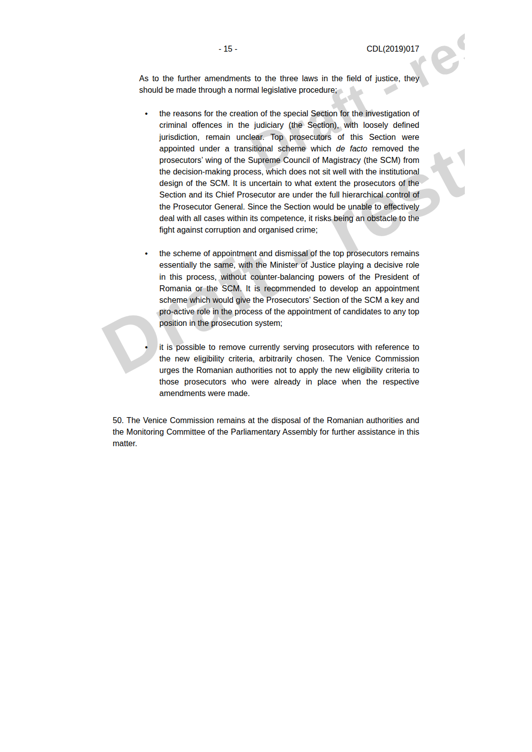Draft - restricted Draft - restricted
- 15 - CDL(2019)017
As to the further amendments to the three laws in the field of justice, they should be made through a normal legislative procedure;
the reasons for the creation of the special Section for the investigation of criminal offences in the judiciary (the Section), with loosely defined jurisdiction, remain unclear. Top prosecutors of this Section were appointed under a transitional scheme which de facto removed the prosecutors’ wing of the Supreme Council of Magistracy (the SCM) from the decision-making process, which does not sit well with the institutional design of the SCM. It is uncertain to what extent the prosecutors of the Section and its Chief Prosecutor are under the full hierarchical control of the Prosecutor General. Since the Section would be unable to effectively deal with all cases within its competence, it risks being an obstacle to the fight against corruption and organised crime;
the scheme of appointment and dismissal of the top prosecutors remains essentially the same, with the Minister of Justice playing a decisive role in this process, without counter-balancing powers of the President of Romania or the SCM. It is recommended to develop an appointment scheme which would give the Prosecutors’ Section of the SCM a key and pro-active role in the process of the appointment of candidates to any top position in the prosecution system;
it is possible to remove currently serving prosecutors with reference to the new eligibility criteria, arbitrarily chosen. The Venice Commission urges the Romanian authorities not to apply the new eligibility criteria to those prosecutors who were already in place when the respective amendments were made.
50. The Venice Commission remains at the disposal of the Romanian authorities and the Monitoring Committee of the Parliamentary Assembly for further assistance in this matter.